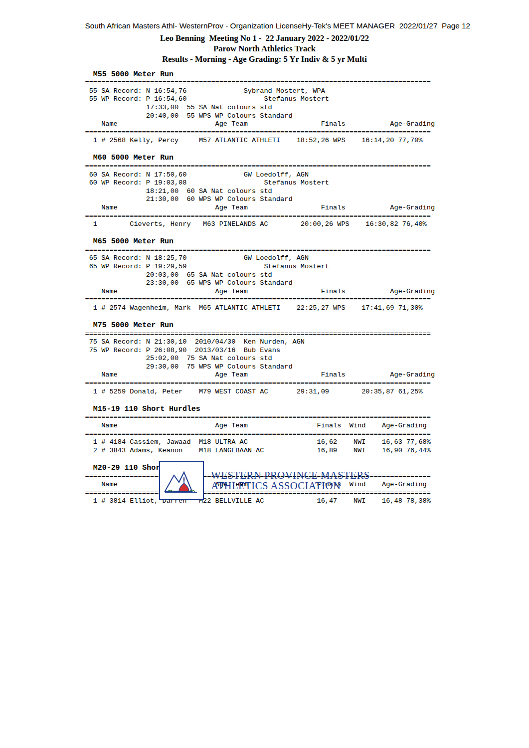South African Masters Athl- WesternProv - Organization License
Hy-Tek's MEET MANAGER 2022/01/27 Page 12
Leo Benning Meeting No 1 - 22 January 2022 - 2022/01/22 Parow North Athletics Track Results - Morning - Age Grading: 5 Yr Indiv & 5 yr Multi
  M55 5000 Meter Run
=====================================================================================
 55 SA Record: N 16:54,76              Sybrand Mostert, WPA
 55 WP Record: P 16:54,60                   Stefanus Mostert
               17:33,00  55 SA Nat colours std
               20:40,00  55 WPS WP Colours Standard
    Name                        Age Team                  Finals           Age-Grading
=====================================================================================
  1 # 2568 Kelly, Percy     M57 ATLANTIC ATHLETI    18:52,26 WPS    16:14,20 77,70%

  M60 5000 Meter Run
=====================================================================================
 60 SA Record: N 17:50,60              GW Loedolff, AGN
 60 WP Record: P 19:03,08                   Stefanus Mostert
               18:21,00  60 SA Nat colours std
               21:30,00  60 WPS WP Colours Standard
    Name                        Age Team                  Finals           Age-Grading
=====================================================================================
  1        Cieverts, Henry   M63 PINELANDS AC        20:00,26 WPS    16:30,82 76,40%

  M65 5000 Meter Run
=====================================================================================
 65 SA Record: N 18:25,70              GW Loedolff, AGN
 65 WP Record: P 19:29,59                   Stefanus Mostert
               20:03,00  65 SA Nat colours std
               23:30,00  65 WPS WP Colours Standard
    Name                        Age Team                  Finals           Age-Grading
=====================================================================================
  1 # 2574 Wagenheim, Mark  M65 ATLANTIC ATHLETI    22:25,27 WPS    17:41,69 71,30%

  M75 5000 Meter Run
=====================================================================================
 75 SA Record: N 21:30,10  2010/04/30  Ken Nurden, AGN
 75 WP Record: P 26:08,90  2013/03/16  Bub Evans
               25:02,00  75 SA Nat colours std
               29:30,00  75 WPS WP Colours Standard
    Name                        Age Team                  Finals           Age-Grading
=====================================================================================
  1 # 5259 Donald, Peter    M79 WEST COAST AC       29:31,09        20:35,87 61,25%

  M15-19 110 Short Hurdles
=====================================================================================
    Name                        Age Team                 Finals  Wind    Age-Grading
=====================================================================================
  1 # 4184 Cassiem, Jawaad  M18 ULTRA AC                 16,62    NWI    16,63 77,68%
  2 # 3843 Adams, Keanon    M18 LANGEBAAN AC             16,89    NWI    16,90 76,44%

  M20-29 110 Short Hurdles
=====================================================================================
    Name                        Age Team                 Finals  Wind    Age-Grading
=====================================================================================
  1 # 3814 Elliot, Darren   M22 BELLVILLE AC             16,47    NWI    16,48 78,38%
WESTERN PROVINCE MASTERS ATHLETICS ASSOCIATION